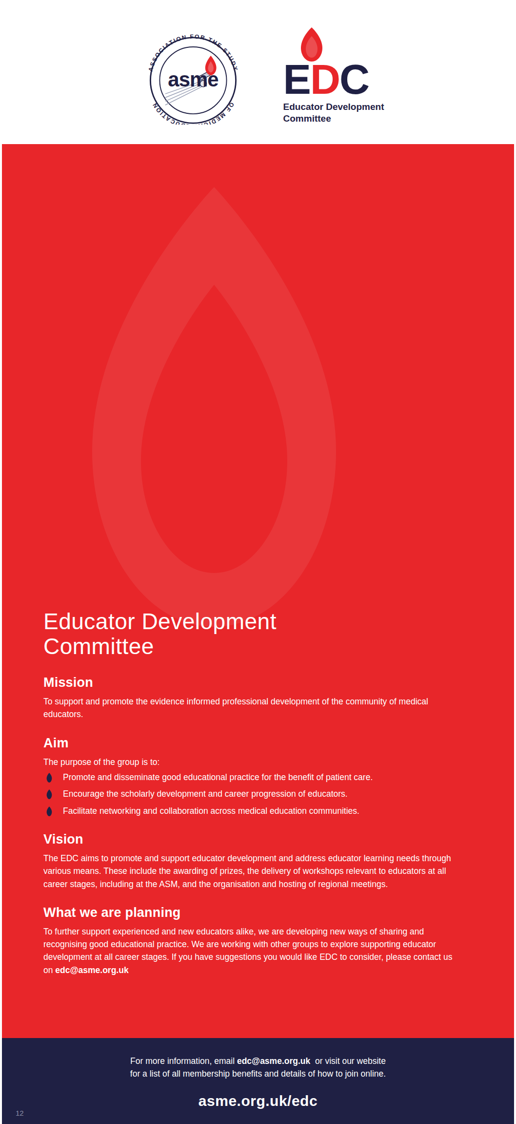ASSOCIATION FOR THE STUDY OF MEDICAL EDUCATION asme
EDC
Educator Development
Committee
Educator Development
Committee
Mission
To support and promote the evidence informed professional development of the community of medical educators.
Aim
The purpose of the group is to:
Promote and disseminate good educational practice for the benefit of patient care.
Encourage the scholarly development and career progression of educators.
Facilitate networking and collaboration across medical education communities.
Vision
The EDC aims to promote and support educator development and address educator learning needs through various means. These include the awarding of prizes, the delivery of workshops relevant to educators at all career stages, including at the ASM, and the organisation and hosting of regional meetings.
What we are planning
To further support experienced and new educators alike, we are developing new ways of sharing and recognising good educational practice. We are working with other groups to explore supporting educator development at all career stages. If you have suggestions you would like EDC to consider, please contact us on edc@asme.org.uk
For more information, email edc@asme.org.uk or visit our website
for a list of all membership benefits and details of how to join online.
asme.org.uk/edc 12